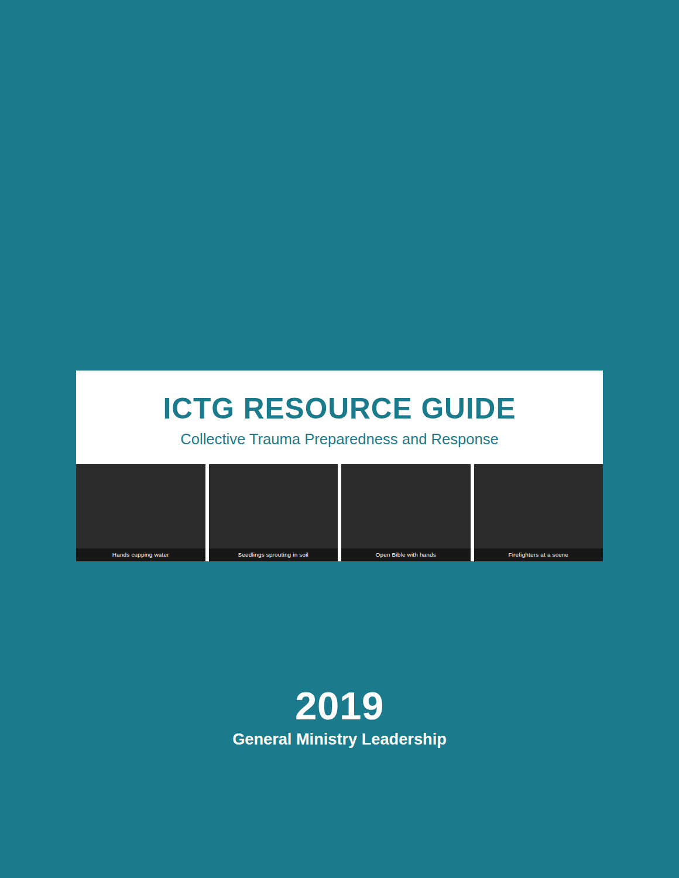ICTG emblem A stylized cross made of four leaf shapes, enclosed by an open circular arrow.
ICTG Resource Guide
Collective Trauma Preparedness and Response
2019
General Ministry Leadership